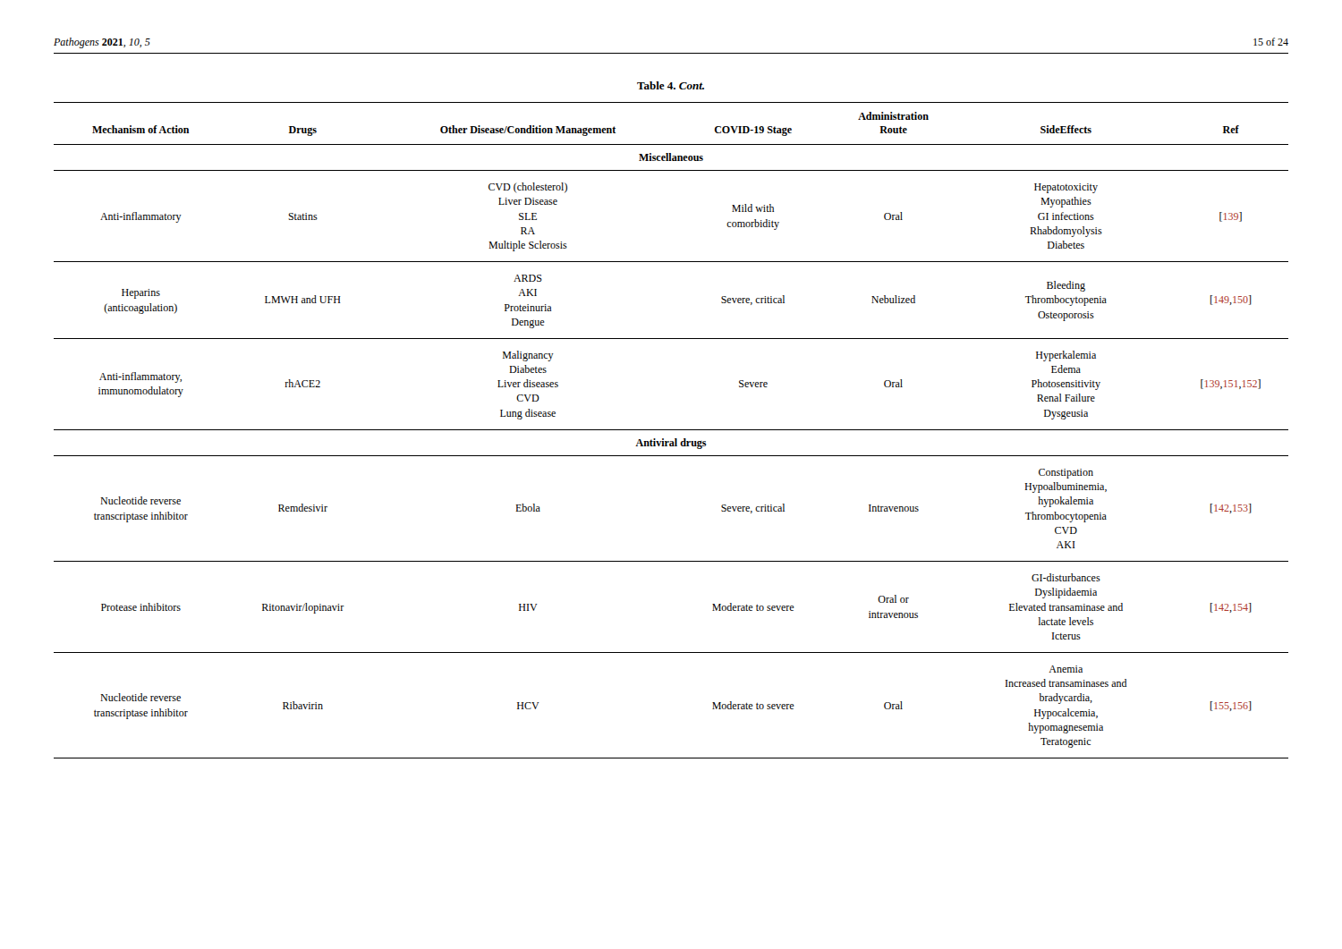Pathogens 2021, 10, 5
15 of 24
Table 4. Cont.
| Mechanism of Action | Drugs | Other Disease/Condition Management | COVID-19 Stage | Administration Route | SideEffects | Ref |
| --- | --- | --- | --- | --- | --- | --- |
| Miscellaneous |
| Anti-inflammatory | Statins | CVD (cholesterol) Liver Disease SLE RA Multiple Sclerosis | Mild with comorbidity | Oral | Hepatotoxicity Myopathies GI infections Rhabdomyolysis Diabetes | [ 139 ] |
| Heparins (anticoagulation) | LMWH and UFH | ARDS AKI Proteinuria Dengue | Severe, critical | Nebulized | Bleeding Thrombocytopenia Osteoporosis | [ 149 , 150 ] |
| Anti-inflammatory, immunomodulatory | rhACE2 | Malignancy Diabetes Liver diseases CVD Lung disease | Severe | Oral | Hyperkalemia Edema Photosensitivity Renal Failure Dysgeusia | [ 139 , 151 , 152 ] |
| Antiviral drugs |
| Nucleotide reverse transcriptase inhibitor | Remdesivir | Ebola | Severe, critical | Intravenous | Constipation Hypoalbuminemia, hypokalemia Thrombocytopenia CVD AKI | [ 142 , 153 ] |
| Protease inhibitors | Ritonavir/lopinavir | HIV | Moderate to severe | Oral or intravenous | GI-disturbances Dyslipidaemia Elevated transaminase and lactate levels Icterus | [ 142 , 154 ] |
| Nucleotide reverse transcriptase inhibitor | Ribavirin | HCV | Moderate to severe | Oral | Anemia Increased transaminases and bradycardia, Hypocalcemia, hypomagnesemia Teratogenic | [ 155 , 156 ] |